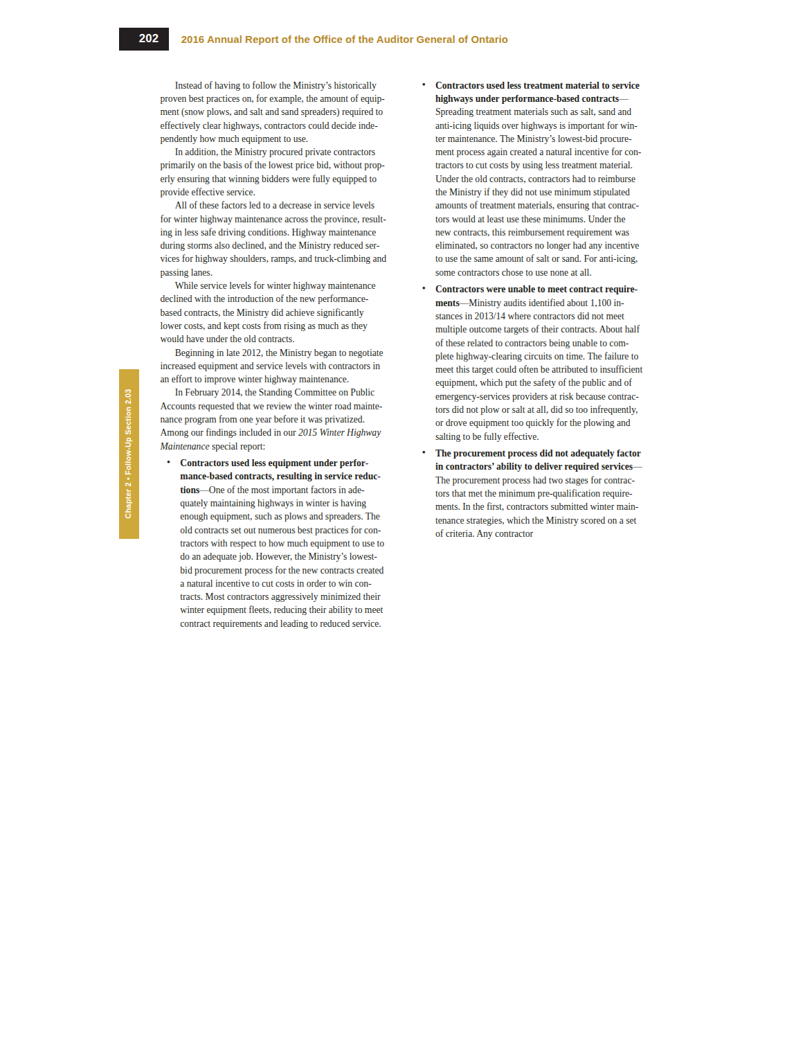202
2016 Annual Report of the Office of the Auditor General of Ontario
Chapter 2 • Follow-Up Section 2.03
Instead of having to follow the Ministry’s historically proven best practices on, for example, the amount of equipment (snow plows, and salt and sand spreaders) required to effectively clear highways, contractors could decide independently how much equipment to use.
In addition, the Ministry procured private contractors primarily on the basis of the lowest price bid, without properly ensuring that winning bidders were fully equipped to provide effective service.
All of these factors led to a decrease in service levels for winter highway maintenance across the province, resulting in less safe driving conditions. Highway maintenance during storms also declined, and the Ministry reduced services for highway shoulders, ramps, and truck-climbing and passing lanes.
While service levels for winter highway maintenance declined with the introduction of the new performance-based contracts, the Ministry did achieve significantly lower costs, and kept costs from rising as much as they would have under the old contracts.
Beginning in late 2012, the Ministry began to negotiate increased equipment and service levels with contractors in an effort to improve winter highway maintenance.
In February 2014, the Standing Committee on Public Accounts requested that we review the winter road maintenance program from one year before it was privatized. Among our findings included in our 2015 Winter Highway Maintenance special report:
Contractors used less equipment under performance-based contracts, resulting in service reductions—One of the most important factors in adequately maintaining highways in winter is having enough equipment, such as plows and spreaders. The old contracts set out numerous best practices for contractors with respect to how much equipment to use to do an adequate job. However, the Ministry’s lowest-bid procurement process for the new contracts created a natural incentive to cut costs in order to win contracts. Most contractors aggressively minimized their winter equipment fleets, reducing their ability to meet contract requirements and leading to reduced service.
Contractors used less treatment material to service highways under performance-based contracts—Spreading treatment materials such as salt, sand and anti-icing liquids over highways is important for winter maintenance. The Ministry’s lowest-bid procurement process again created a natural incentive for contractors to cut costs by using less treatment material. Under the old contracts, contractors had to reimburse the Ministry if they did not use minimum stipulated amounts of treatment materials, ensuring that contractors would at least use these minimums. Under the new contracts, this reimbursement requirement was eliminated, so contractors no longer had any incentive to use the same amount of salt or sand. For anti-icing, some contractors chose to use none at all.
Contractors were unable to meet contract requirements—Ministry audits identified about 1,100 instances in 2013/14 where contractors did not meet multiple outcome targets of their contracts. About half of these related to contractors being unable to complete highway-clearing circuits on time. The failure to meet this target could often be attributed to insufficient equipment, which put the safety of the public and of emergency-services providers at risk because contractors did not plow or salt at all, did so too infrequently, or drove equipment too quickly for the plowing and salting to be fully effective.
The procurement process did not adequately factor in contractors’ ability to deliver required services—The procurement process had two stages for contractors that met the minimum pre-qualification requirements. In the first, contractors submitted winter maintenance strategies, which the Ministry scored on a set of criteria. Any contractor